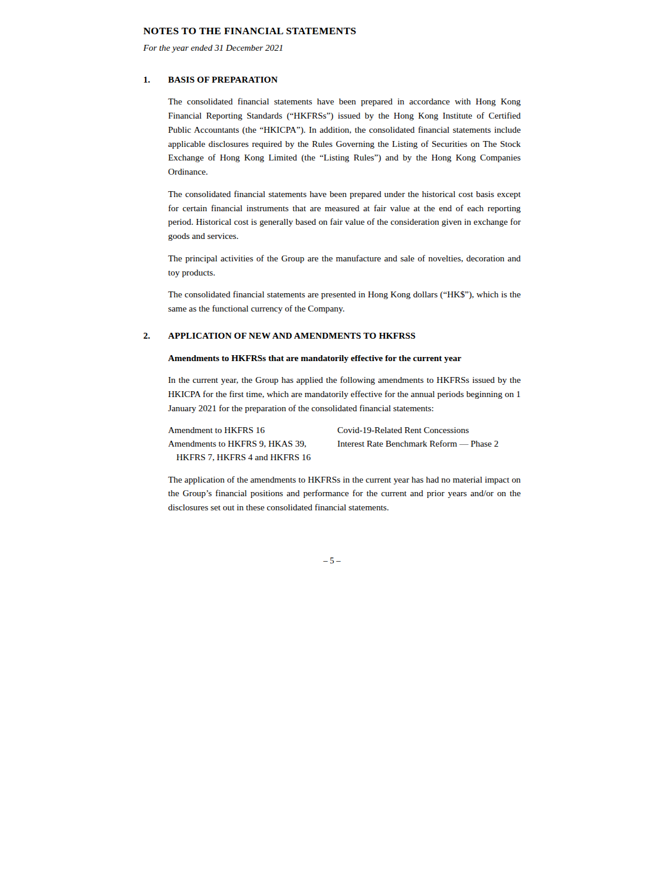NOTES TO THE FINANCIAL STATEMENTS
For the year ended 31 December 2021
1. Basis of Preparation
The consolidated financial statements have been prepared in accordance with Hong Kong Financial Reporting Standards (“HKFRSs”) issued by the Hong Kong Institute of Certified Public Accountants (the “HKICPA”). In addition, the consolidated financial statements include applicable disclosures required by the Rules Governing the Listing of Securities on The Stock Exchange of Hong Kong Limited (the “Listing Rules”) and by the Hong Kong Companies Ordinance.
The consolidated financial statements have been prepared under the historical cost basis except for certain financial instruments that are measured at fair value at the end of each reporting period. Historical cost is generally based on fair value of the consideration given in exchange for goods and services.
The principal activities of the Group are the manufacture and sale of novelties, decoration and toy products.
The consolidated financial statements are presented in Hong Kong dollars (“HK$”), which is the same as the functional currency of the Company.
2. Application of New and Amendments to HKFRSs
Amendments to HKFRSs that are mandatorily effective for the current year
In the current year, the Group has applied the following amendments to HKFRSs issued by the HKICPA for the first time, which are mandatorily effective for the annual periods beginning on 1 January 2021 for the preparation of the consolidated financial statements:
| Amendment to HKFRS 16 | Covid-19-Related Rent Concessions |
| Amendments to HKFRS 9, HKAS 39, HKFRS 7, HKFRS 4 and HKFRS 16 | Interest Rate Benchmark Reform — Phase 2 |
The application of the amendments to HKFRSs in the current year has had no material impact on the Group’s financial positions and performance for the current and prior years and/or on the disclosures set out in these consolidated financial statements.
– 5 –